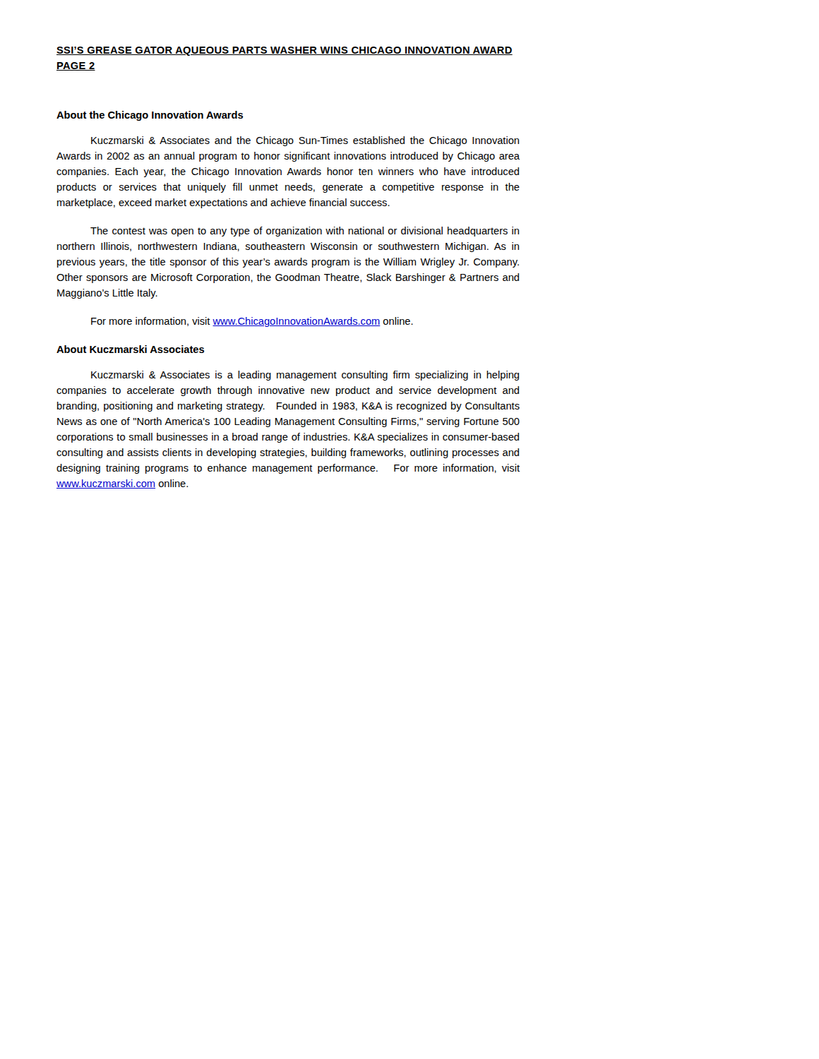SSI’S GREASE GATOR AQUEOUS PARTS WASHER WINS CHICAGO INNOVATION AWARD PAGE 2
About the Chicago Innovation Awards
Kuczmarski & Associates and the Chicago Sun-Times established the Chicago Innovation Awards in 2002 as an annual program to honor significant innovations introduced by Chicago area companies. Each year, the Chicago Innovation Awards honor ten winners who have introduced products or services that uniquely fill unmet needs, generate a competitive response in the marketplace, exceed market expectations and achieve financial success.
The contest was open to any type of organization with national or divisional headquarters in northern Illinois, northwestern Indiana, southeastern Wisconsin or southwestern Michigan. As in previous years, the title sponsor of this year’s awards program is the William Wrigley Jr. Company. Other sponsors are Microsoft Corporation, the Goodman Theatre, Slack Barshinger & Partners and Maggiano’s Little Italy.
For more information, visit www.ChicagoInnovationAwards.com online.
About Kuczmarski Associates
Kuczmarski & Associates is a leading management consulting firm specializing in helping companies to accelerate growth through innovative new product and service development and branding, positioning and marketing strategy. Founded in 1983, K&A is recognized by Consultants News as one of "North America's 100 Leading Management Consulting Firms," serving Fortune 500 corporations to small businesses in a broad range of industries. K&A specializes in consumer-based consulting and assists clients in developing strategies, building frameworks, outlining processes and designing training programs to enhance management performance. For more information, visit www.kuczmarski.com online.